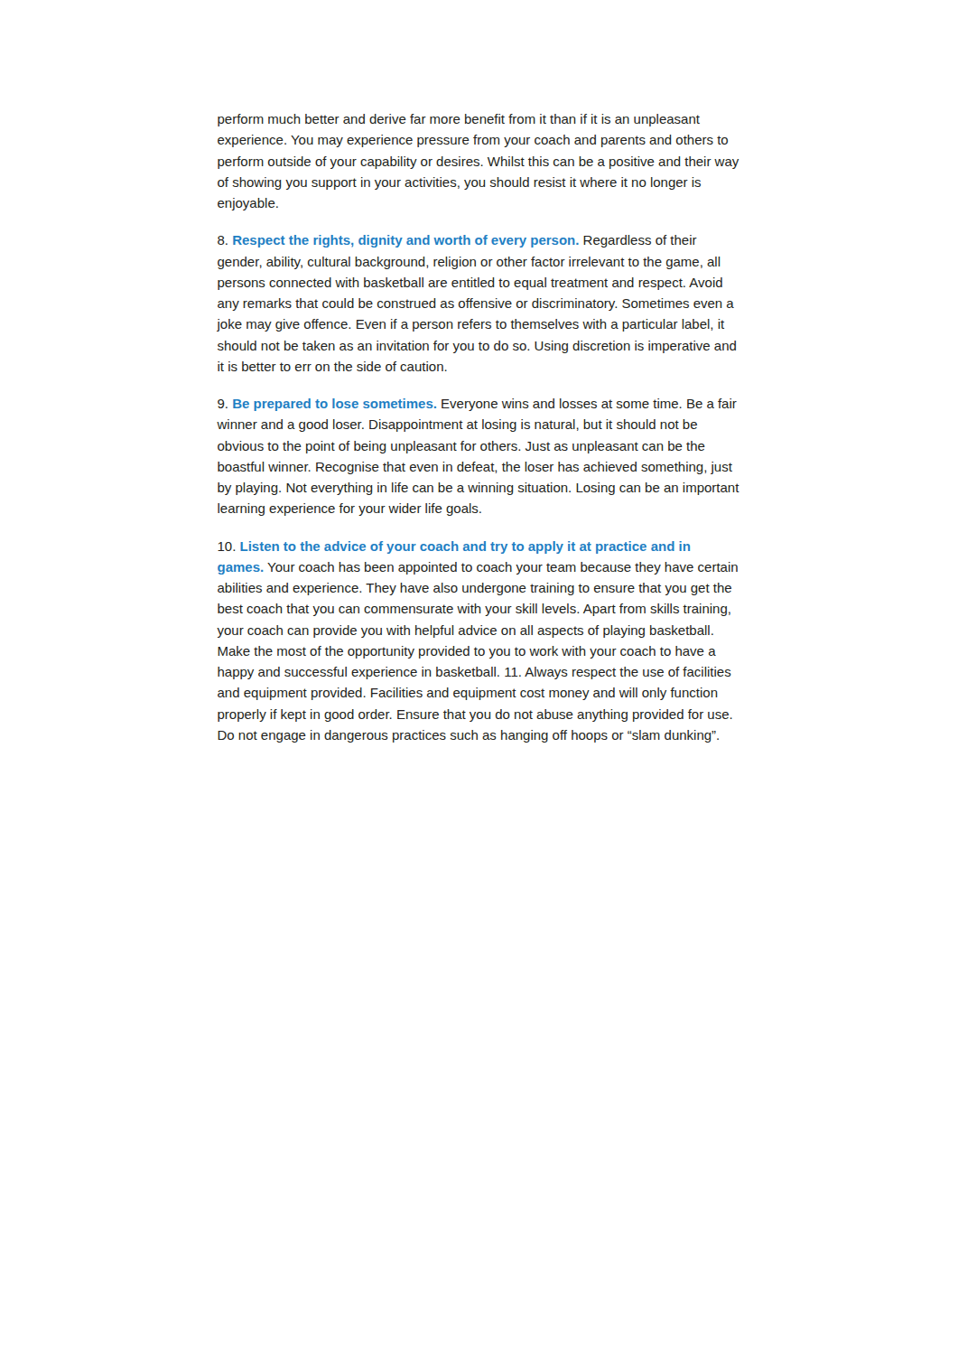perform much better and derive far more benefit from it than if it is an unpleasant experience. You may experience pressure from your coach and parents and others to perform outside of your capability or desires. Whilst this can be a positive and their way of showing you support in your activities, you should resist it where it no longer is enjoyable.
8. Respect the rights, dignity and worth of every person. Regardless of their gender, ability, cultural background, religion or other factor irrelevant to the game, all persons connected with basketball are entitled to equal treatment and respect. Avoid any remarks that could be construed as offensive or discriminatory. Sometimes even a joke may give offence. Even if a person refers to themselves with a particular label, it should not be taken as an invitation for you to do so. Using discretion is imperative and it is better to err on the side of caution.
9. Be prepared to lose sometimes. Everyone wins and losses at some time. Be a fair winner and a good loser. Disappointment at losing is natural, but it should not be obvious to the point of being unpleasant for others. Just as unpleasant can be the boastful winner. Recognise that even in defeat, the loser has achieved something, just by playing. Not everything in life can be a winning situation. Losing can be an important learning experience for your wider life goals.
10. Listen to the advice of your coach and try to apply it at practice and in games. Your coach has been appointed to coach your team because they have certain abilities and experience. They have also undergone training to ensure that you get the best coach that you can commensurate with your skill levels. Apart from skills training, your coach can provide you with helpful advice on all aspects of playing basketball. Make the most of the opportunity provided to you to work with your coach to have a happy and successful experience in basketball. 11. Always respect the use of facilities and equipment provided. Facilities and equipment cost money and will only function properly if kept in good order. Ensure that you do not abuse anything provided for use. Do not engage in dangerous practices such as hanging off hoops or “slam dunking”.